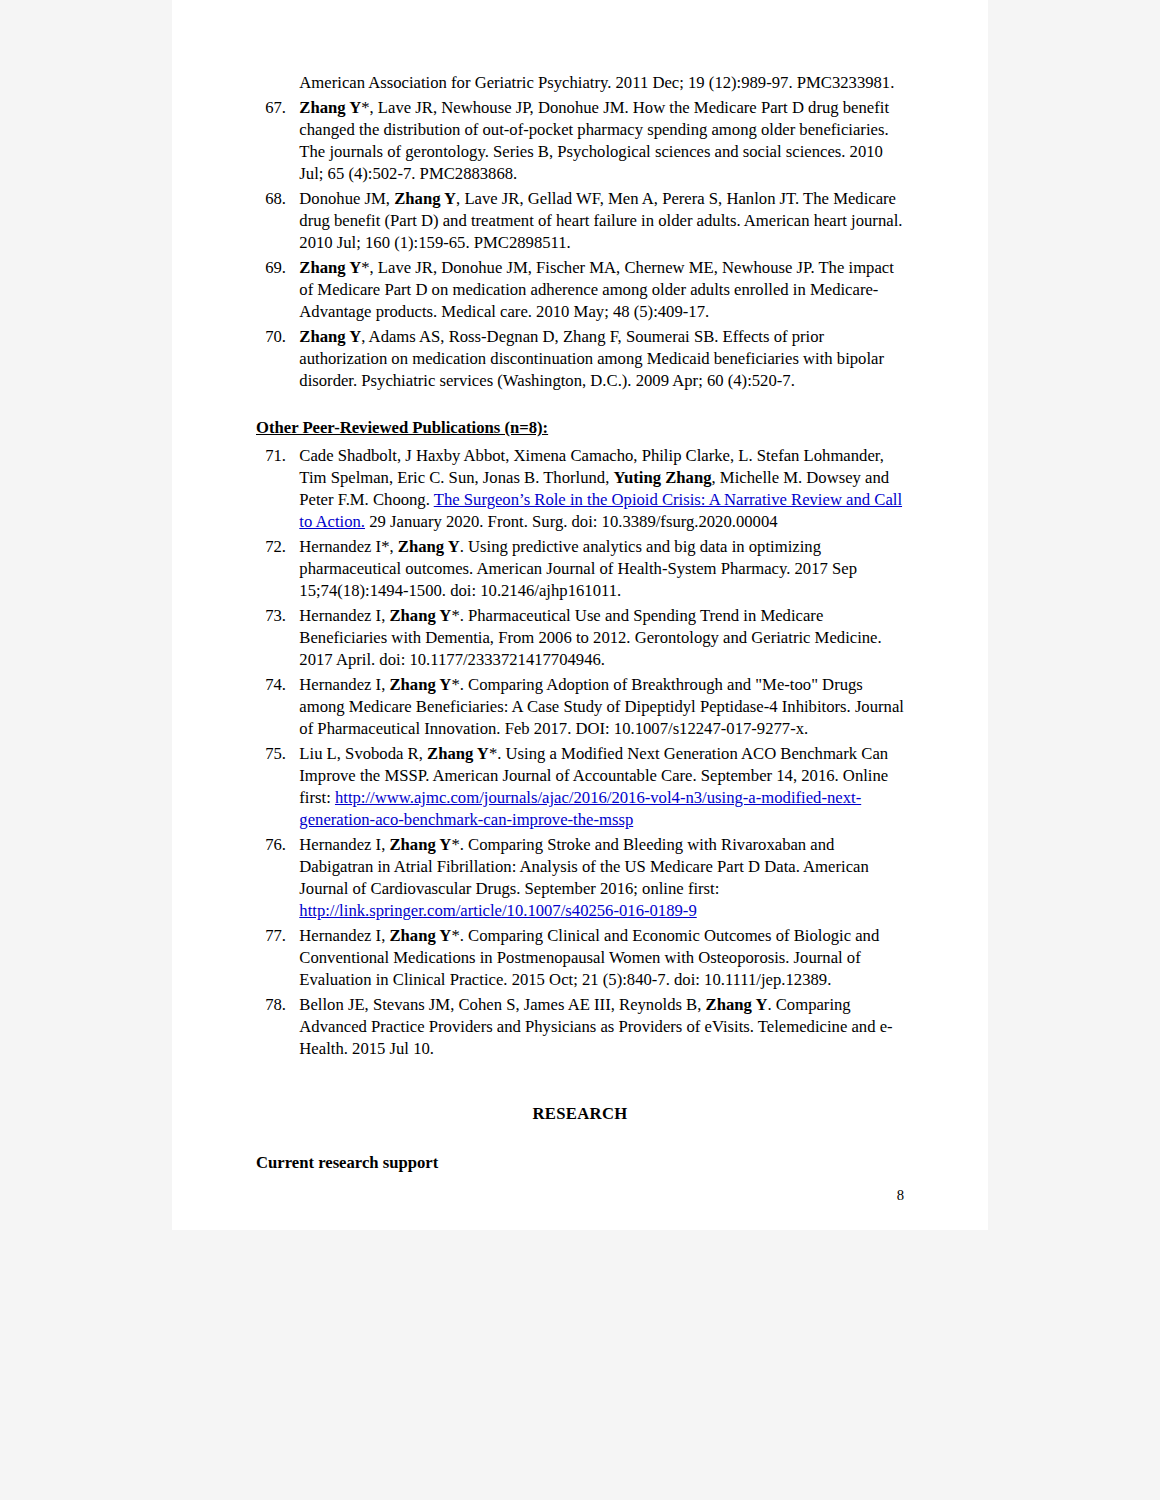American Association for Geriatric Psychiatry. 2011 Dec; 19 (12):989-97. PMC3233981.
67. Zhang Y*, Lave JR, Newhouse JP, Donohue JM. How the Medicare Part D drug benefit changed the distribution of out-of-pocket pharmacy spending among older beneficiaries. The journals of gerontology. Series B, Psychological sciences and social sciences. 2010 Jul; 65 (4):502-7. PMC2883868.
68. Donohue JM, Zhang Y, Lave JR, Gellad WF, Men A, Perera S, Hanlon JT. The Medicare drug benefit (Part D) and treatment of heart failure in older adults. American heart journal. 2010 Jul; 160 (1):159-65. PMC2898511.
69. Zhang Y*, Lave JR, Donohue JM, Fischer MA, Chernew ME, Newhouse JP. The impact of Medicare Part D on medication adherence among older adults enrolled in Medicare-Advantage products. Medical care. 2010 May; 48 (5):409-17.
70. Zhang Y, Adams AS, Ross-Degnan D, Zhang F, Soumerai SB. Effects of prior authorization on medication discontinuation among Medicaid beneficiaries with bipolar disorder. Psychiatric services (Washington, D.C.). 2009 Apr; 60 (4):520-7.
Other Peer-Reviewed Publications (n=8):
71. Cade Shadbolt, J Haxby Abbot, Ximena Camacho, Philip Clarke, L. Stefan Lohmander, Tim Spelman, Eric C. Sun, Jonas B. Thorlund, Yuting Zhang, Michelle M. Dowsey and Peter F.M. Choong. The Surgeon’s Role in the Opioid Crisis: A Narrative Review and Call to Action. 29 January 2020. Front. Surg. doi: 10.3389/fsurg.2020.00004
72. Hernandez I*, Zhang Y. Using predictive analytics and big data in optimizing pharmaceutical outcomes. American Journal of Health-System Pharmacy. 2017 Sep 15;74(18):1494-1500. doi: 10.2146/ajhp161011.
73. Hernandez I, Zhang Y*. Pharmaceutical Use and Spending Trend in Medicare Beneficiaries with Dementia, From 2006 to 2012. Gerontology and Geriatric Medicine. 2017 April. doi: 10.1177/2333721417704946.
74. Hernandez I, Zhang Y*. Comparing Adoption of Breakthrough and "Me-too" Drugs among Medicare Beneficiaries: A Case Study of Dipeptidyl Peptidase-4 Inhibitors. Journal of Pharmaceutical Innovation. Feb 2017. DOI: 10.1007/s12247-017-9277-x.
75. Liu L, Svoboda R, Zhang Y*. Using a Modified Next Generation ACO Benchmark Can Improve the MSSP. American Journal of Accountable Care. September 14, 2016. Online first: http://www.ajmc.com/journals/ajac/2016/2016-vol4-n3/using-a-modified-next-generation-aco-benchmark-can-improve-the-mssp
76. Hernandez I, Zhang Y*. Comparing Stroke and Bleeding with Rivaroxaban and Dabigatran in Atrial Fibrillation: Analysis of the US Medicare Part D Data. American Journal of Cardiovascular Drugs. September 2016; online first: http://link.springer.com/article/10.1007/s40256-016-0189-9
77. Hernandez I, Zhang Y*. Comparing Clinical and Economic Outcomes of Biologic and Conventional Medications in Postmenopausal Women with Osteoporosis. Journal of Evaluation in Clinical Practice. 2015 Oct; 21 (5):840-7. doi: 10.1111/jep.12389.
78. Bellon JE, Stevans JM, Cohen S, James AE III, Reynolds B, Zhang Y. Comparing Advanced Practice Providers and Physicians as Providers of eVisits. Telemedicine and e-Health. 2015 Jul 10.
RESEARCH
Current research support
8